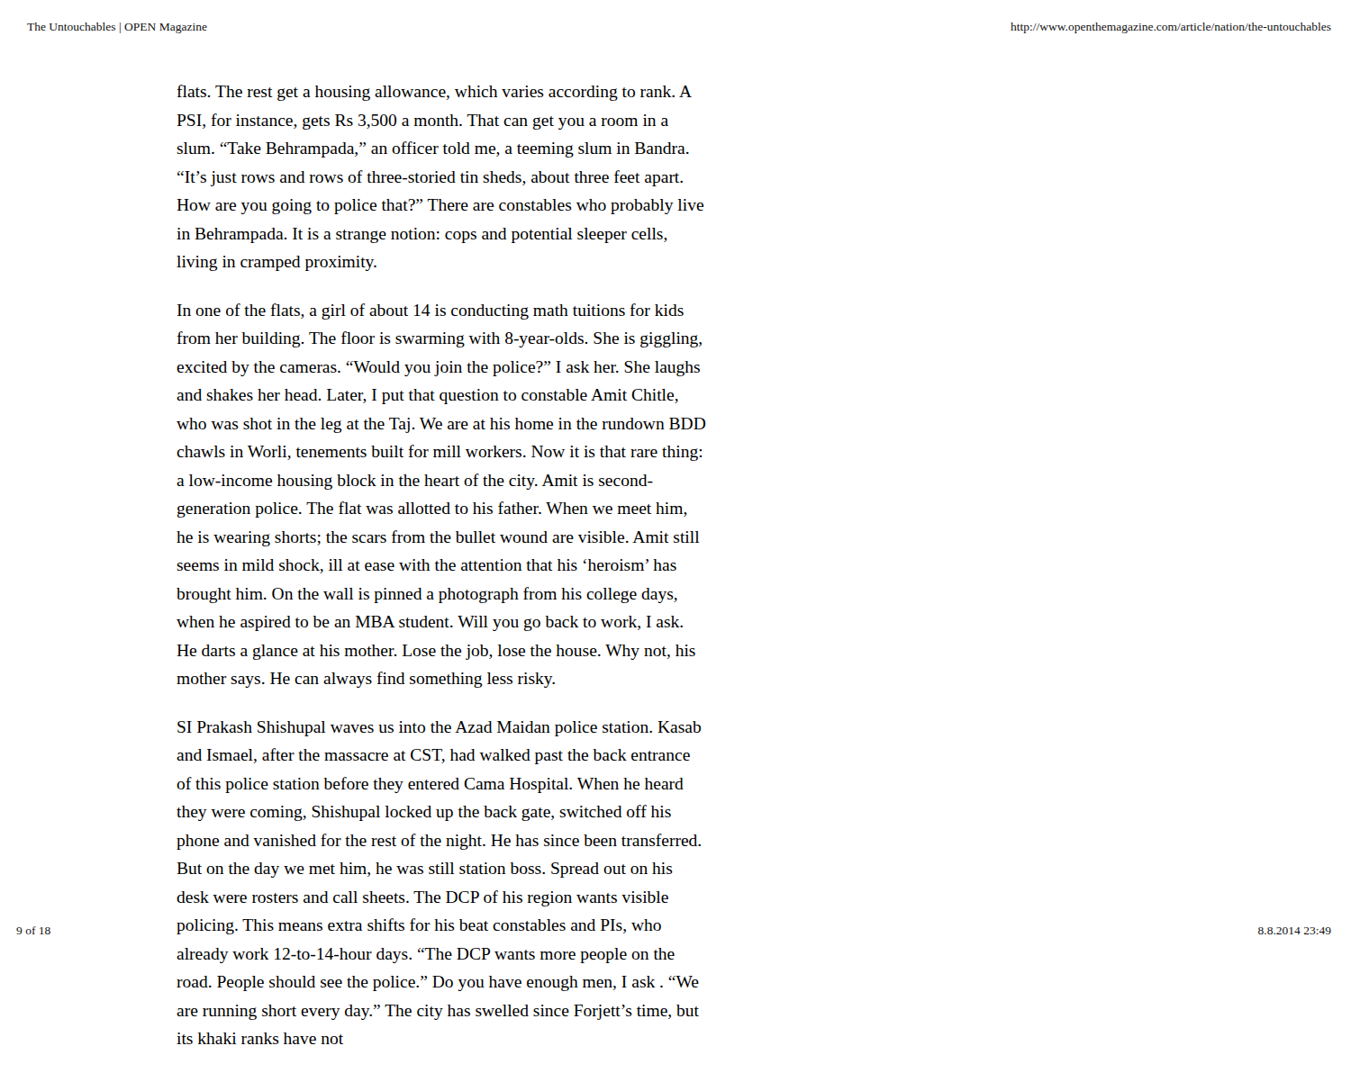The Untouchables | OPEN Magazine
http://www.openthemagazine.com/article/nation/the-untouchables
flats. The rest get a housing allowance, which varies according to rank. A PSI, for instance, gets Rs 3,500 a month. That can get you a room in a slum. “Take Behrampada,” an officer told me, a teeming slum in Bandra. “It’s just rows and rows of three-storied tin sheds, about three feet apart. How are you going to police that?” There are constables who probably live in Behrampada. It is a strange notion: cops and potential sleeper cells, living in cramped proximity.
In one of the flats, a girl of about 14 is conducting math tuitions for kids from her building. The floor is swarming with 8-year-olds. She is giggling, excited by the cameras. “Would you join the police?” I ask her. She laughs and shakes her head. Later, I put that question to constable Amit Chitle, who was shot in the leg at the Taj. We are at his home in the rundown BDD chawls in Worli, tenements built for mill workers. Now it is that rare thing: a low-income housing block in the heart of the city. Amit is second-generation police. The flat was allotted to his father. When we meet him, he is wearing shorts; the scars from the bullet wound are visible. Amit still seems in mild shock, ill at ease with the attention that his ‘heroism’ has brought him. On the wall is pinned a photograph from his college days, when he aspired to be an MBA student. Will you go back to work, I ask. He darts a glance at his mother. Lose the job, lose the house. Why not, his mother says. He can always find something less risky.
SI Prakash Shishupal waves us into the Azad Maidan police station. Kasab and Ismael, after the massacre at CST, had walked past the back entrance of this police station before they entered Cama Hospital. When he heard they were coming, Shishupal locked up the back gate, switched off his phone and vanished for the rest of the night. He has since been transferred. But on the day we met him, he was still station boss. Spread out on his desk were rosters and call sheets. The DCP of his region wants visible policing. This means extra shifts for his beat constables and PIs, who already work 12-to-14-hour days. “The DCP wants more people on the road. People should see the police.” Do you have enough men, I ask . “We are running short every day.” The city has swelled since Forjett’s time, but its khaki ranks have not
9 of 18
8.8.2014 23:49